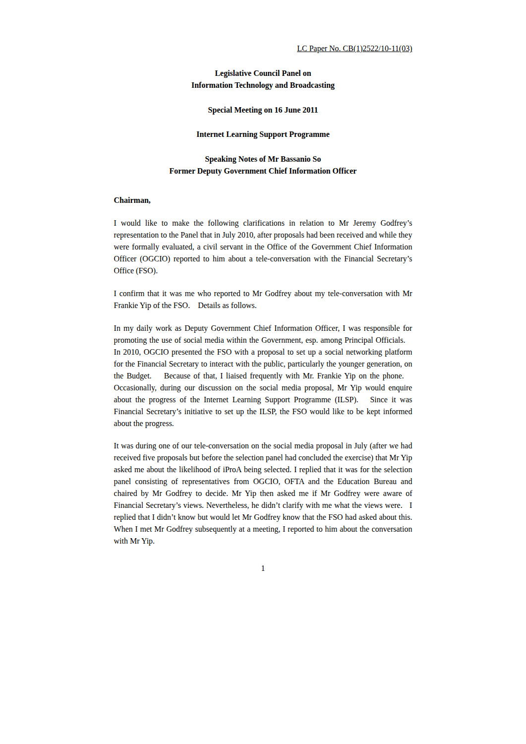LC Paper No. CB(1)2522/10-11(03)
Legislative Council Panel on
Information Technology and Broadcasting
Special Meeting on 16 June 2011
Internet Learning Support Programme
Speaking Notes of Mr Bassanio So
Former Deputy Government Chief Information Officer
Chairman,
I would like to make the following clarifications in relation to Mr Jeremy Godfrey’s representation to the Panel that in July 2010, after proposals had been received and while they were formally evaluated, a civil servant in the Office of the Government Chief Information Officer (OGCIO) reported to him about a tele-conversation with the Financial Secretary’s Office (FSO).
I confirm that it was me who reported to Mr Godfrey about my tele-conversation with Mr Frankie Yip of the FSO. Details as follows.
In my daily work as Deputy Government Chief Information Officer, I was responsible for promoting the use of social media within the Government, esp. among Principal Officials. In 2010, OGCIO presented the FSO with a proposal to set up a social networking platform for the Financial Secretary to interact with the public, particularly the younger generation, on the Budget. Because of that, I liaised frequently with Mr. Frankie Yip on the phone. Occasionally, during our discussion on the social media proposal, Mr Yip would enquire about the progress of the Internet Learning Support Programme (ILSP). Since it was Financial Secretary’s initiative to set up the ILSP, the FSO would like to be kept informed about the progress.
It was during one of our tele-conversation on the social media proposal in July (after we had received five proposals but before the selection panel had concluded the exercise) that Mr Yip asked me about the likelihood of iProA being selected. I replied that it was for the selection panel consisting of representatives from OGCIO, OFTA and the Education Bureau and chaired by Mr Godfrey to decide. Mr Yip then asked me if Mr Godfrey were aware of Financial Secretary’s views. Nevertheless, he didn’t clarify with me what the views were. I replied that I didn’t know but would let Mr Godfrey know that the FSO had asked about this. When I met Mr Godfrey subsequently at a meeting, I reported to him about the conversation with Mr Yip.
1